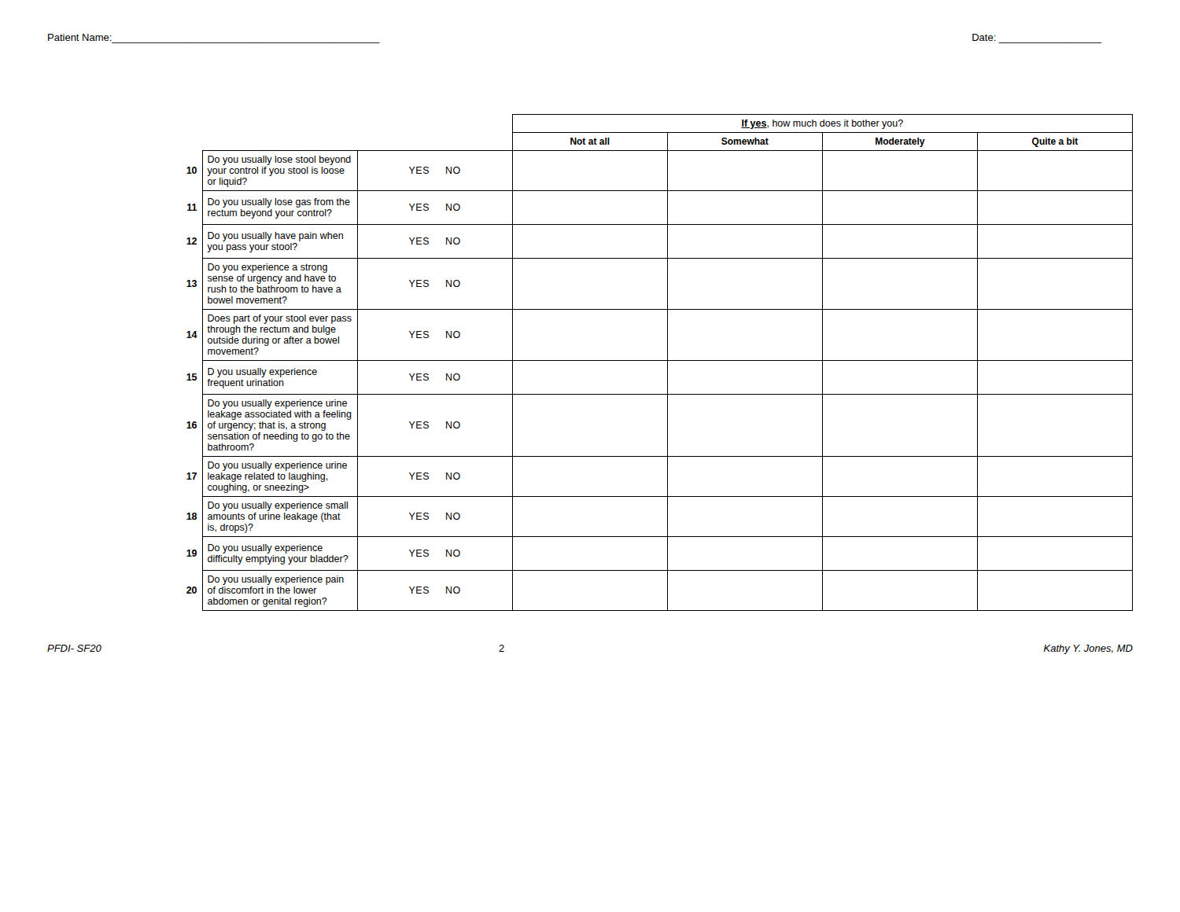Patient Name:_______________________________________________
Date: __________________
| | | | If yes , how much does it bother you? |
| | | | Not at all | Somewhat | Moderately | Quite a bit |
| 10 | Do you usually lose stool beyond your control if you stool is loose or liquid? | YES NO | | | | |
| 11 | Do you usually lose gas from the rectum beyond your control? | YES NO | | | | |
| 12 | Do you usually have pain when you pass your stool? | YES NO | | | | |
| 13 | Do you experience a strong sense of urgency and have to rush to the bathroom to have a bowel movement? | YES NO | | | | |
| 14 | Does part of your stool ever pass through the rectum and bulge outside during or after a bowel movement? | YES NO | | | | |
| 15 | D you usually experience frequent urination | YES NO | | | | |
| 16 | Do you usually experience urine leakage associated with a feeling of urgency; that is, a strong sensation of needing to go to the bathroom? | YES NO | | | | |
| 17 | Do you usually experience urine leakage related to laughing, coughing, or sneezing> | YES NO | | | | |
| 18 | Do you usually experience small amounts of urine leakage (that is, drops)? | YES NO | | | | |
| 19 | Do you usually experience difficulty emptying your bladder? | YES NO | | | | |
| 20 | Do you usually experience pain of discomfort in the lower abdomen or genital region? | YES NO | | | | |
PFDI- SF20
2
Kathy Y. Jones, MD